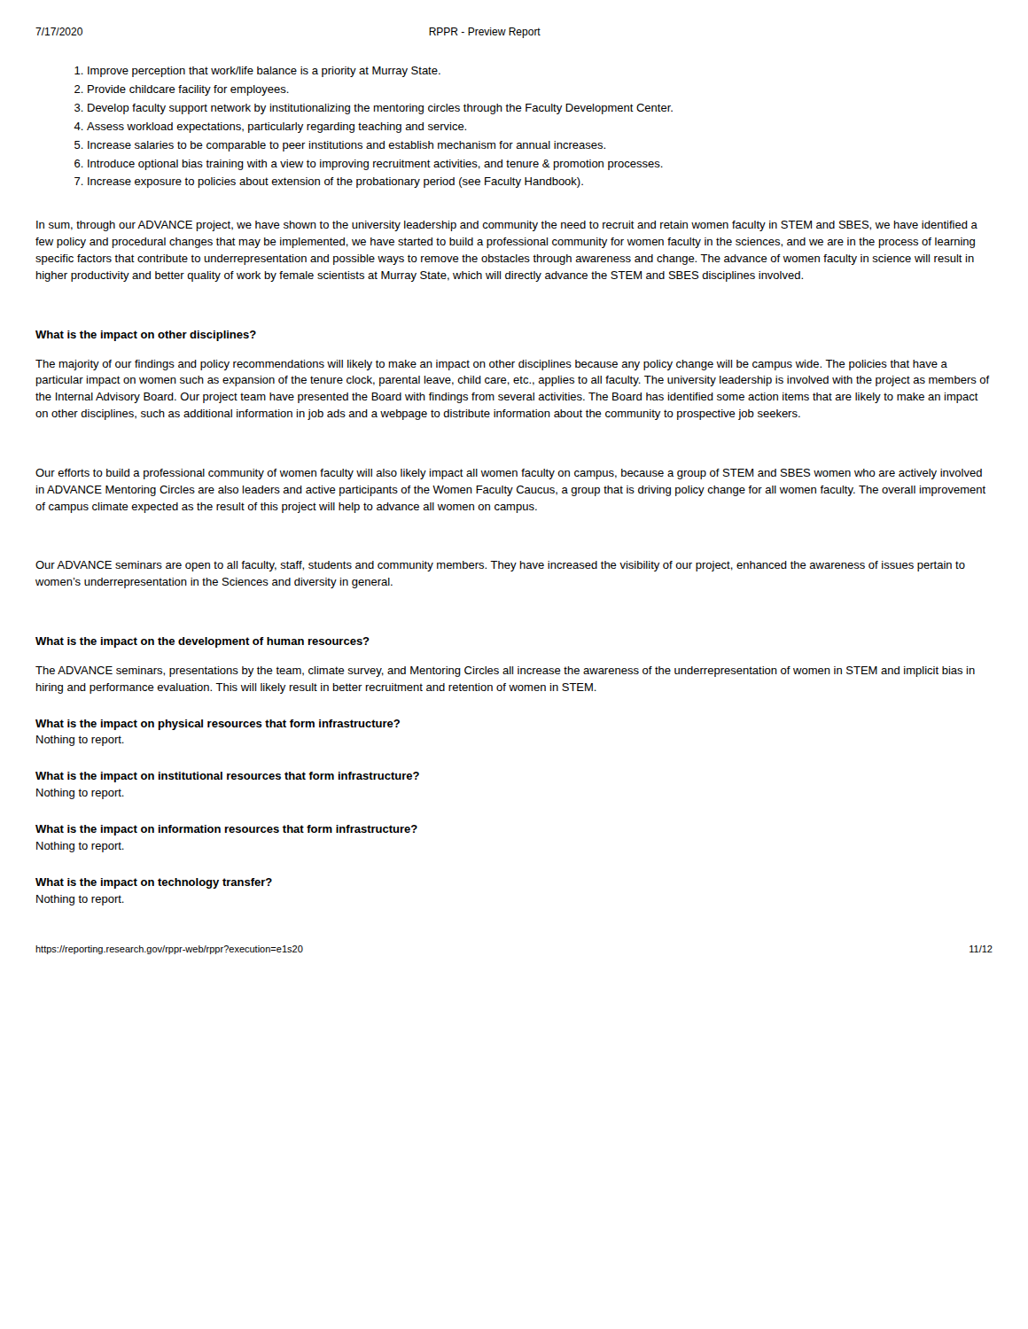7/17/2020
RPPR - Preview Report
Improve perception that work/life balance is a priority at Murray State.
Provide childcare facility for employees.
Develop faculty support network by institutionalizing the mentoring circles through the Faculty Development Center.
Assess workload expectations, particularly regarding teaching and service.
Increase salaries to be comparable to peer institutions and establish mechanism for annual increases.
Introduce optional bias training with a view to improving recruitment activities, and tenure & promotion processes.
Increase exposure to policies about extension of the probationary period (see Faculty Handbook).
In sum, through our ADVANCE project, we have shown to the university leadership and community the need to recruit and retain women faculty in STEM and SBES, we have identified a few policy and procedural changes that may be implemented, we have started to build a professional community for women faculty in the sciences, and we are in the process of learning specific factors that contribute to underrepresentation and possible ways to remove the obstacles through awareness and change. The advance of women faculty in science will result in higher productivity and better quality of work by female scientists at Murray State, which will directly advance the STEM and SBES disciplines involved.
What is the impact on other disciplines?
The majority of our findings and policy recommendations will likely to make an impact on other disciplines because any policy change will be campus wide. The policies that have a particular impact on women such as expansion of the tenure clock, parental leave, child care, etc., applies to all faculty. The university leadership is involved with the project as members of the Internal Advisory Board. Our project team have presented the Board with findings from several activities. The Board has identified some action items that are likely to make an impact on other disciplines, such as additional information in job ads and a webpage to distribute information about the community to prospective job seekers.
Our efforts to build a professional community of women faculty will also likely impact all women faculty on campus, because a group of STEM and SBES women who are actively involved in ADVANCE Mentoring Circles are also leaders and active participants of the Women Faculty Caucus, a group that is driving policy change for all women faculty. The overall improvement of campus climate expected as the result of this project will help to advance all women on campus.
Our ADVANCE seminars are open to all faculty, staff, students and community members. They have increased the visibility of our project, enhanced the awareness of issues pertain to women’s underrepresentation in the Sciences and diversity in general.
What is the impact on the development of human resources?
The ADVANCE seminars, presentations by the team, climate survey, and Mentoring Circles all increase the awareness of the underrepresentation of women in STEM and implicit bias in hiring and performance evaluation. This will likely result in better recruitment and retention of women in STEM.
What is the impact on physical resources that form infrastructure?
Nothing to report.
What is the impact on institutional resources that form infrastructure?
Nothing to report.
What is the impact on information resources that form infrastructure?
Nothing to report.
What is the impact on technology transfer?
Nothing to report.
https://reporting.research.gov/rppr-web/rppr?execution=e1s20
11/12